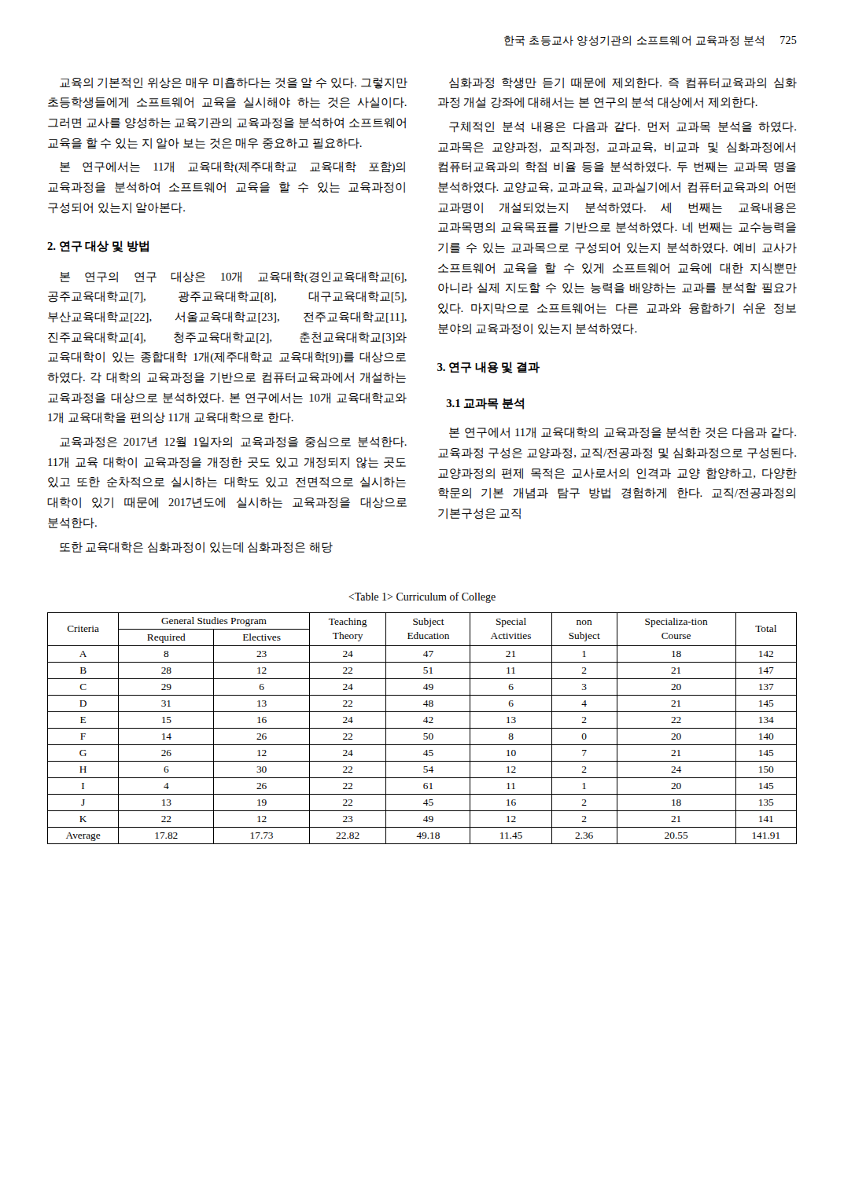한국 초등교사 양성기관의 소프트웨어 교육과정 분석725
교육의 기본적인 위상은 매우 미흡하다는 것을 알 수 있다. 그렇지만 초등학생들에게 소프트웨어 교육을 실시해야 하는 것은 사실이다. 그러면 교사를 양성하는 교육기관의 교육과정을 분석하여 소프트웨어 교육을 할 수 있는 지 알아 보는 것은 매우 중요하고 필요하다.
본 연구에서는 11개 교육대학(제주대학교 교육대학 포함)의 교육과정을 분석하여 소프트웨어 교육을 할 수 있는 교육과정이 구성되어 있는지 알아본다.
2. 연구 대상 및 방법
본 연구의 연구 대상은 10개 교육대학(경인교육대학교[6], 공주교육대학교[7], 광주교육대학교[8], 대구교육대학교[5], 부산교육대학교[22], 서울교육대학교[23], 전주교육대학교[11], 진주교육대학교[4], 청주교육대학교[2], 춘천교육대학교[3]와 교육대학이 있는 종합대학 1개(제주대학교 교육대학[9])를 대상으로 하였다. 각 대학의 교육과정을 기반으로 컴퓨터교육과에서 개설하는 교육과정을 대상으로 분석하였다. 본 연구에서는 10개 교육대학교와 1개 교육대학을 편의상 11개 교육대학으로 한다.
교육과정은 2017년 12월 1일자의 교육과정을 중심으로 분석한다. 11개 교육 대학이 교육과정을 개정한 곳도 있고 개정되지 않는 곳도 있고 또한 순차적으로 실시하는 대학도 있고 전면적으로 실시하는 대학이 있기 때문에 2017년도에 실시하는 교육과정을 대상으로 분석한다.
또한 교육대학은 심화과정이 있는데 심화과정은 해당
심화과정 학생만 듣기 때문에 제외한다. 즉 컴퓨터교육과의 심화 과정 개설 강좌에 대해서는 본 연구의 분석 대상에서 제외한다.
구체적인 분석 내용은 다음과 같다. 먼저 교과목 분석을 하였다. 교과목은 교양과정, 교직과정, 교과교육, 비교과 및 심화과정에서 컴퓨터교육과의 학점 비율 등을 분석하였다. 두 번째는 교과목 명을 분석하였다. 교양교육, 교과교육, 교과실기에서 컴퓨터교육과의 어떤 교과명이 개설되었는지 분석하였다. 세 번째는 교육내용은 교과목명의 교육목표를 기반으로 분석하였다. 네 번째는 교수능력을 기를 수 있는 교과목으로 구성되어 있는지 분석하였다. 예비 교사가 소프트웨어 교육을 할 수 있게 소프트웨어 교육에 대한 지식뿐만 아니라 실제 지도할 수 있는 능력을 배양하는 교과를 분석할 필요가 있다. 마지막으로 소프트웨어는 다른 교과와 융합하기 쉬운 정보 분야의 교육과정이 있는지 분석하였다.
3. 연구 내용 및 결과
3.1 교과목 분석
본 연구에서 11개 교육대학의 교육과정을 분석한 것은 다음과 같다. 교육과정 구성은 교양과정, 교직/전공과정 및 심화과정으로 구성된다. 교양과정의 편제 목적은 교사로서의 인격과 교양 함양하고, 다양한 학문의 기본 개념과 탐구 방법 경험하게 한다. 교직/전공과정의 기본구성은 교직
<Table 1> Curriculum of College
| Criteria | General Studies Program | Teaching Theory | Subject Education | Special Activities | non Subject | Specializa‑tion Course | Total |
| --- | --- | --- | --- | --- | --- | --- | --- |
| Required | Electives |
| A | 8 | 23 | 24 | 47 | 21 | 1 | 18 | 142 |
| B | 28 | 12 | 22 | 51 | 11 | 2 | 21 | 147 |
| C | 29 | 6 | 24 | 49 | 6 | 3 | 20 | 137 |
| D | 31 | 13 | 22 | 48 | 6 | 4 | 21 | 145 |
| E | 15 | 16 | 24 | 42 | 13 | 2 | 22 | 134 |
| F | 14 | 26 | 22 | 50 | 8 | 0 | 20 | 140 |
| G | 26 | 12 | 24 | 45 | 10 | 7 | 21 | 145 |
| H | 6 | 30 | 22 | 54 | 12 | 2 | 24 | 150 |
| I | 4 | 26 | 22 | 61 | 11 | 1 | 20 | 145 |
| J | 13 | 19 | 22 | 45 | 16 | 2 | 18 | 135 |
| K | 22 | 12 | 23 | 49 | 12 | 2 | 21 | 141 |
| Average | 17.82 | 17.73 | 22.82 | 49.18 | 11.45 | 2.36 | 20.55 | 141.91 |